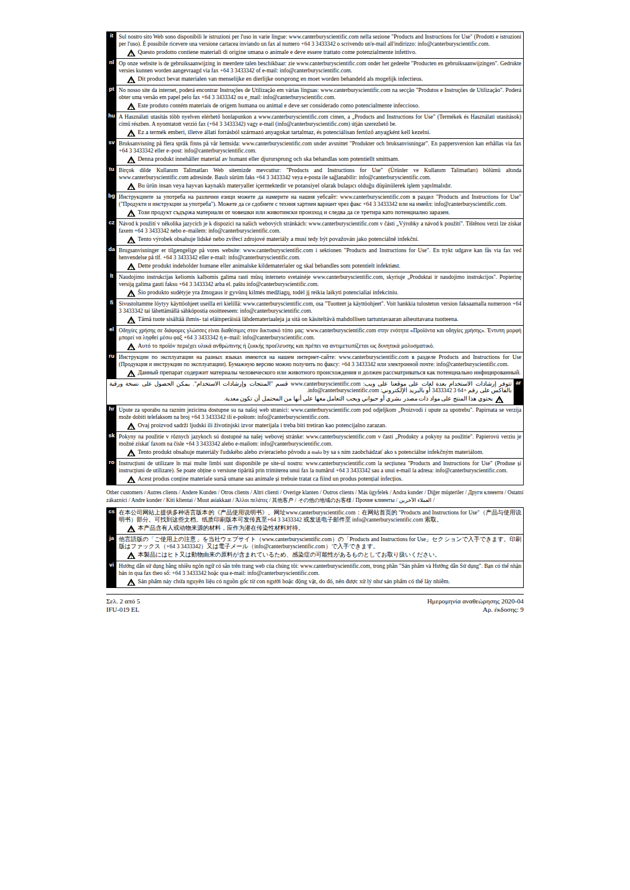it
Sul nostro sito Web sono disponibili le istruzioni per l'uso in varie lingue: www.canterburyscientific.com nella sezione "Products and Instructions for Use" (Prodotti e istruzioni per l'uso). È possibile ricevere una versione cartacea inviando un fax al numero +64 3 3433342 o scrivendo un'e-mail all'indirizzo: info@canterburyscientific.com.
!
Questo prodotto contiene materiali di origine umana o animale e deve essere trattato come potenzialmente infettivo.
nl
Op onze website is de gebruiksaanwijzing in meerdere talen beschikbaar: zie www.canterburyscientific.com onder het gedeelte "Producten en gebruiksaanwijzingen". Gedrukte versies kunnen worden aangevraagd via fax +64 3 3433342 of e-mail: info@canterburyscientific.com.
!
Dit product bevat materialen van menselijke en dierlijke oorsprong en moet worden behandeld als mogelijk infectieus.
pt
No nosso site da internet, poderá encontrar Instruções de Utilização em várias línguas: www.canterburyscientific.com na secção "Produtos e Instruções de Utilização". Poderá obter uma versão em papel pelo fax +64 3 3433342 ou e_mail: info@canterburyscientific.com.
!
Este produto contém materiais de origem humana ou animal e deve ser considerado como potencialmente infeccioso.
hu
A Használati utasítás több nyelven elérhető honlapunkon a www.canterburyscientific.com címen, a „Products and Instructions for Use" (Termékek és Használati utasítások) című részben. A nyomtatott verzió fax (+64 3 3433342) vagy e-mail (info@canterburyscientific.com) útján szerezhető be.
!
Ez a termék emberi, illetve állati forrásból származó anyagokat tartalmaz, és potenciálisan fertőző anyagként kell kezelni.
sv
Bruksanvisning på flera språk finns på vår hemsida: www.canterburyscientific.com under avsnittet "Produkter och bruksanvisningar". En pappersversion kan erhållas via fax +64 3 3433342 eller e–post: info@canterburyscientific.com.
!
Denna produkt innehåller material av humant eller djurursprung och ska behandlas som potentiellt smittsam.
tu
Birçok dilde Kullanım Talimatları Web sitemizde mevcuttur: "Products and Instructions for Use" (Ürünler ve Kullanım Talimatları) bölümü altında www.canterburyscientific.com adresinde. Basılı sürüm faks +64 3 3433342 veya e-posta ile sağlanabilir: info@canterburyscientific.com.
!
Bu ürün insan veya hayvan kaynaklı materyaller içermektedir ve potansiyel olarak bulaşıcı olduğu düşünülerek işlem yapılmalıdır.
bg
Инструкциите за употреба на различни езици можете да намерите на нашия уебсайт: www.canterburyscientific.com в раздел "Products and Instructions for Use" ("Продукти и инструкции за употреба"). Можете да се сдобиете с техния хартиен вариант чрез факс +64 3 3433342 или на имейл: info@canterburyscientific.com.
!
Този продукт съдържа материали от човешки или животински произход и следва да се третира като потенциално заразен.
cz
Návod k použití v několika jazycích je k dispozici na našich webových stránkách: www.canterburyscientific.com v části „Výrobky a návod k použití". Tištěnou verzi lze získat faxem +64 3 3433342 nebo e–mailem: info@canterburyscientific.com.
!
Tento výrobek obsahuje lidské nebo zvířecí zdrojové materiály a musí tedy být považován jako potenciálně infekční.
da
Brugsanvisninger er tilgængelige på vores website: www.canterburyscientific.com i sektionen "Products and Instructions for Use". En trykt udgave kan fås via fax ved henvendelse på tlf. +64 3 3433342 eller e-mail: info@canterburyscientific.com.
!
Dette produkt indeholder humane eller animalske kildematerialer og skal behandles som potentielt infektiøst.
lt
Naudojimo instrukcijas keliomis kalbomis galima rasti mūsų interneto svetainėje www.canterburyscientific.com, skyriuje „Produktai ir naudojimo instrukcijos". Popierinę versiją galima gauti faksu +64 3 3433342 arba el. paštu info@canterburyscientific.com.
!
Šio produkto sudėtyje yra žmogaus ir gyvūnų kilmės medžiagų, todėl jį reikia laikyti potencialiai infekciniu.
fi
Sivustoltamme löytyy käyttöohjeet useilla eri kielillä: www.canterburyscientific.com, osa "Tuotteet ja käyttöohjeet". Voit hankkia tulostetun version faksaamalla numeroon +64 3 3433342 tai lähettämällä sähköpostia osoitteeseen: info@canterburyscientific.com.
!
Tämä tuote sisältää ihmis- tai eläinperäisiä lähdemateriaaleja ja sitä on käsiteltävä mahdollisen tartuntavaaran aiheuttavana tuotteena.
el
Οδηγίες χρήσης σε διάφορες γλώσσες είναι διαθέσιμες στον δικτυακό τόπο μας: www.canterburyscientific.com στην ενότητα «Προϊόντα και οδηγίες χρήσης». Έντυπη μορφή μπορεί να ληφθεί μέσω φαξ +64 3 3433342 ή e–mail: info@canterburyscientific.com.
!
Αυτό το προϊόν περιέχει υλικά ανθρώπινης ή ζωικής προέλευσης και πρέπει να αντιμετωπίζεται ως δυνητικά μολυσματικό.
ru
Инструкции по эксплуатации на разных языках имеются на нашем интернет-сайте: www.canterburyscientific.com в разделе Products and Instructions for Use (Продукция и инструкции по эксплуатации). Бумажную версию можно получить по факсу: +64 3 3433342 или электронной почте: info@canterburyscientific.com.
!
Данный препарат содержит материалы человеческого или животного происхождения и должен рассматриваться как потенциально инфицированный.
ar
تتوفر إرشادات الاستخدام بعدة لغات على موقعنا على ويب: www.canterburyscientific.com قسم "المنتجات وإرشادات الاستخدام". يمكن الحصول على نسخة ورقية بالفاكس على رقم +64 3 3433342 أو بالبريد الإلكتروني: info@canterburyscientific.com.
!
يحتوي هذا المنتج على مواد ذات مصدر بشري أو حيواني ويجب التعامل معها على أنها من المحتمل أن تكون معدية.
hr
Upute za uporabu na raznim jezicima dostupne su na našoj web stranici: www.canterburyscientific.com pod odjeljkom „Proizvodi i upute za upotrebu". Papirnata se verzija može dobiti telefaksom na broj +64 3 3433342 ili e-poštom: info@canterburyscientific.com.
!
Ovaj proizvod sadrži ljudski ili životinjski izvor materijala i treba biti tretiran kao potencijalno zarazan.
sk
Pokyny na použitie v rôznych jazykoch sú dostupné na našej webovej stránke: www.canterburyscientific.com v časti „Produkty a pokyny na použitie". Papierovú verziu je možné získať faxom na čísle +64 3 3433342 alebo e-mailom: info@canterburyscientific.com.
!
Tento produkt obsahuje materiály ľudského alebo zvieracieho pôvodu a malo by sa s ním zaobchádzať ako s potenciálne infekčným materiálom.
ro
Instrucțiuni de utilizare în mai multe limbi sunt disponibile pe site-ul nostru: www.canterburyscientific.com la secțiunea "Products and Instructions for Use" (Produse și instrucțiuni de utilizare). Se poate obține o versiune tipărită prin trimiterea unui fax la numărul +64 3 3433342 sau a unui e-mail la adresa: info@canterburyscientific.com.
!
Acest produs conține materiale sursă umane sau animale și trebuie tratat ca fiind un produs potențial infecțios.
Other customers / Autres clients / Andere Kunden / Otros clients / Altri clienti / Overige klanten / Outros clients / Más ügyfelek / Andra kunder / Diğer müşteriler / Други клиенти / Ostatní zákazníci / Andre kunder / Kiti klientai / Muut asiakkaat / Άλλοι πελάτες / 其他客户 / その他の地域のお客様 / Прочие клиенты / العملاء الآخرين /
cs
在本公司网站上提供多种语言版本的《产品使用说明书》。网址www.canterburyscientific.com：在网站首页的 "Products and Instructions for Use"（产品与使用说明书）部分。可找到这些文档。纸质印刷版本可发传真至+64 3 3433342 或发送电子邮件至 info@canterburyscientific.com 索取。
!
本产品含有人或动物来源的材料，应作为潜在传染性材料对待。
ja
他言語版の「ご使用上の注意」を当社ウェブサイト（www.canterburyscientific.com）の「Products and Instructions for Use」セクションで入手できます。印刷版はファックス（+64 3 3433342）又は電子メール（info@canterburyscientific.com）で入手できます。
!
本製品にはヒト又は動物由来の原料が含まれているため、感染症の可能性があるものとしてお取り扱いください。
vi
Hướng dẫn sử dụng bằng nhiều ngôn ngữ có sẵn trên trang web của chúng tôi: www.canterburyscientific.com, trong phần "Sản phẩm và Hướng dẫn Sử dụng". Bạn có thể nhận bản in qua fax theo số: +64 3 3433342 hoặc qua e-mail: info@canterburyscientific.com.
!
Sản phẩm này chứa nguyên liệu có nguồn gốc từ con người hoặc động vật, do đó, nên được xử lý như sản phẩm có thể lây nhiễm.
Σελ. 2 από 5
IFU-019 EL
Ημερομηνία αναθεώρησης 2020-04
Αρ. έκδοσης: 9